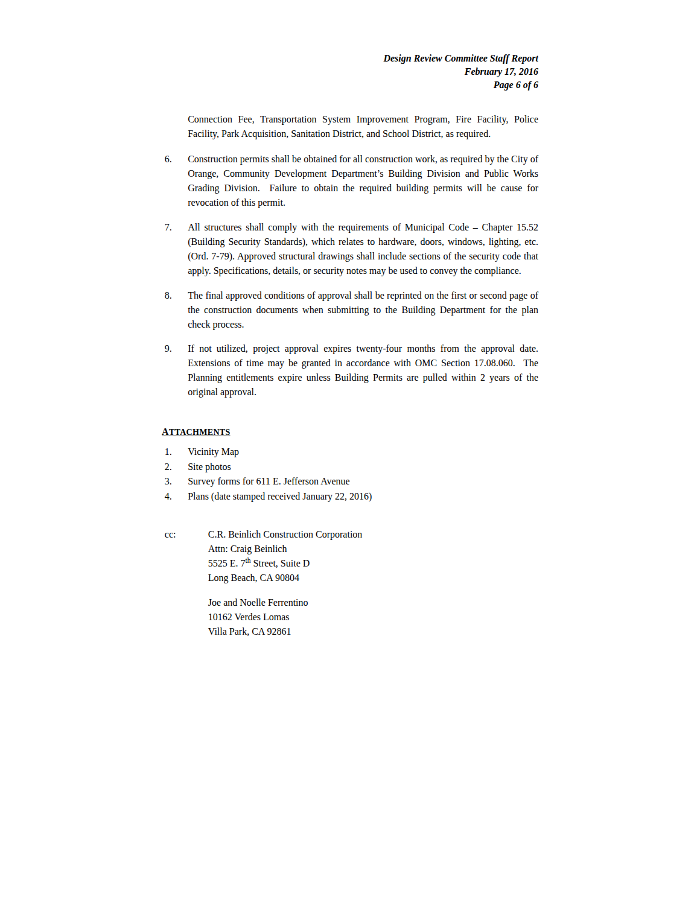Design Review Committee Staff Report
February 17, 2016
Page 6 of 6
Connection Fee, Transportation System Improvement Program, Fire Facility, Police Facility, Park Acquisition, Sanitation District, and School District, as required.
Construction permits shall be obtained for all construction work, as required by the City of Orange, Community Development Department’s Building Division and Public Works Grading Division. Failure to obtain the required building permits will be cause for revocation of this permit.
All structures shall comply with the requirements of Municipal Code – Chapter 15.52 (Building Security Standards), which relates to hardware, doors, windows, lighting, etc. (Ord. 7-79). Approved structural drawings shall include sections of the security code that apply. Specifications, details, or security notes may be used to convey the compliance.
The final approved conditions of approval shall be reprinted on the first or second page of the construction documents when submitting to the Building Department for the plan check process.
If not utilized, project approval expires twenty-four months from the approval date. Extensions of time may be granted in accordance with OMC Section 17.08.060. The Planning entitlements expire unless Building Permits are pulled within 2 years of the original approval.
ATTACHMENTS
Vicinity Map
Site photos
Survey forms for 611 E. Jefferson Avenue
Plans (date stamped received January 22, 2016)
| cc: | C.R. Beinlich Construction Corporation Attn: Craig Beinlich 5525 E. 7 th Street, Suite D Long Beach, CA 90804 Joe and Noelle Ferrentino 10162 Verdes Lomas Villa Park, CA 92861 |